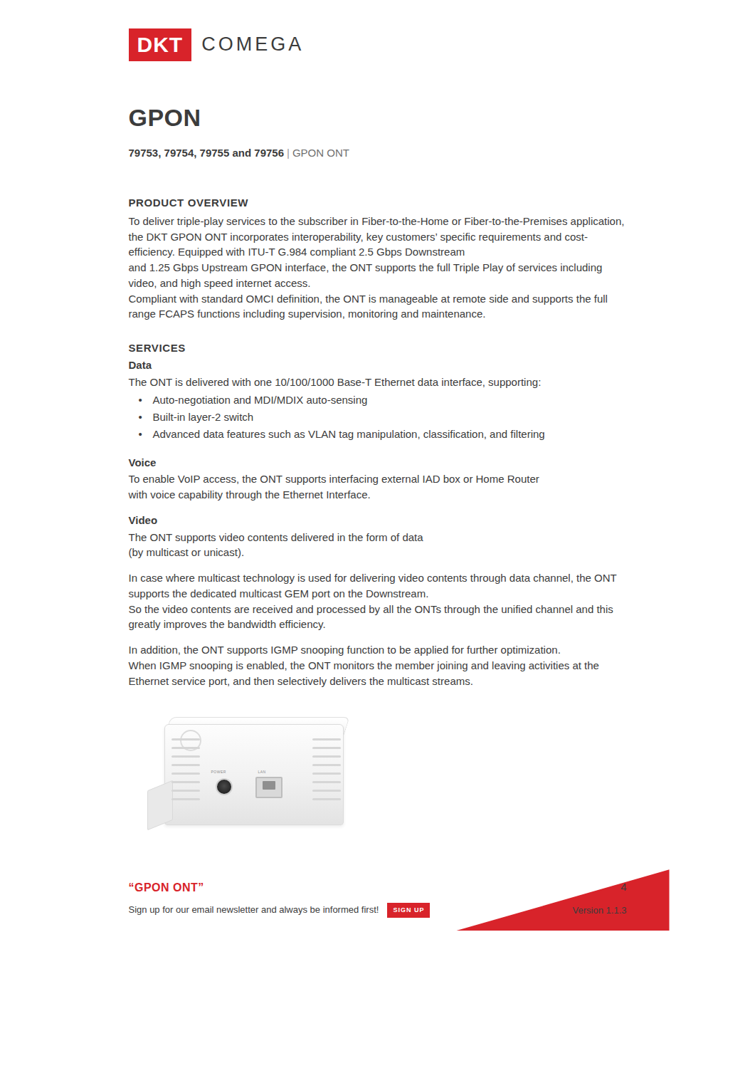DKT COMEGA
GPON
79753, 79754, 79755 and 79756|GPON ONT
Product overview
To deliver triple-play services to the subscriber in Fiber-to-the-Home or Fiber-to-the-Premises application, the DKT GPON ONT incorporates interoperability, key customers’ specific requirements and cost-efficiency. Equipped with ITU-T G.984 compliant 2.5 Gbps Downstream
and 1.25 Gbps Upstream GPON interface, the ONT supports the full Triple Play of services including video, and high speed internet access.
Compliant with standard OMCI definition, the ONT is manageable at remote side and supports the full range FCAPS functions including supervision, monitoring and maintenance.
Services
Data
The ONT is delivered with one 10/100/1000 Base-T Ethernet data interface, supporting:
Auto-negotiation and MDI/MDIX auto-sensing
Built-in layer-2 switch
Advanced data features such as VLAN tag manipulation, classification, and filtering
Voice
To enable VoIP access, the ONT supports interfacing external IAD box or Home Router
with voice capability through the Ethernet Interface.
Video
The ONT supports video contents delivered in the form of data
(by multicast or unicast).
In case where multicast technology is used for delivering video contents through data channel, the ONT supports the dedicated multicast GEM port on the Downstream.
So the video contents are received and processed by all the ONTs through the unified channel and this greatly improves the bandwidth efficiency.
In addition, the ONT supports IGMP snooping function to be applied for further optimization.
When IGMP snooping is enabled, the ONT monitors the member joining and leaving activities at the Ethernet service port, and then selectively delivers the multicast streams.
Power LAN
“GPON ONT”
4
Sign up for our email newsletter and always be informed first! SIGN UP
Version 1.1.3